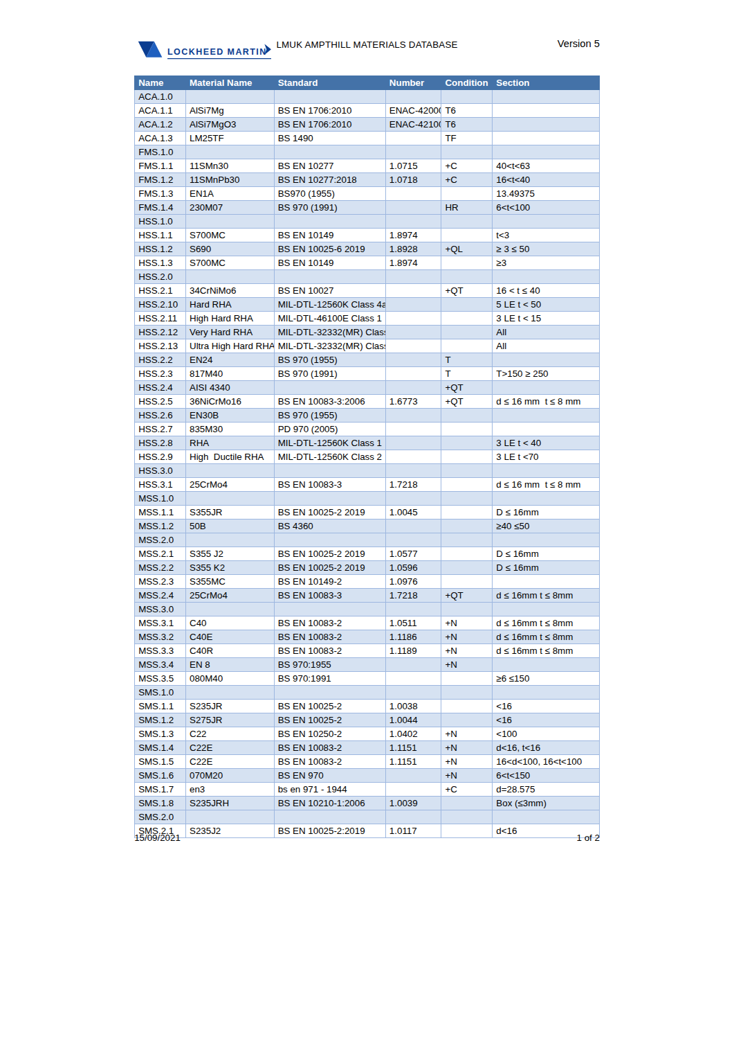LOCKHEED MARTIN
LMUK AMPTHILL MATERIALS DATABASE
Version 5
| Name | Material Name | Standard | Number | Condition | Section |
| --- | --- | --- | --- | --- | --- |
| ACA.1.0 | | | | | |
| ACA.1.1 | AlSi7Mg | BS EN 1706:2010 | ENAC-42000 | T6 | |
| ACA.1.2 | AlSi7MgO3 | BS EN 1706:2010 | ENAC-42100 | T6 | |
| ACA.1.3 | LM25TF | BS 1490 | | TF | |
| FMS.1.0 | | | | | |
| FMS.1.1 | 11SMn30 | BS EN 10277 | 1.0715 | +C | 40<t<63 |
| FMS.1.2 | 11SMnPb30 | BS EN 10277:2018 | 1.0718 | +C | 16<t<40 |
| FMS.1.3 | EN1A | BS970 (1955) | | | 13.49375 |
| FMS.1.4 | 230M07 | BS 970 (1991) | | HR | 6<t<100 |
| HSS.1.0 | | | | | |
| HSS.1.1 | S700MC | BS EN 10149 | 1.8974 | | t<3 |
| HSS.1.2 | S690 | BS EN 10025-6 2019 | 1.8928 | +QL | ≥ 3 ≤ 50 |
| HSS.1.3 | S700MC | BS EN 10149 | 1.8974 | | ≥3 |
| HSS.2.0 | | | | | |
| HSS.2.1 | 34CrNiMo6 | BS EN 10027 | | +QT | 16 < t ≤ 40 |
| HSS.2.10 | Hard RHA | MIL-DTL-12560K Class 4a | | | 5 LE t < 50 |
| HSS.2.11 | High Hard RHA | MIL-DTL-46100E Class 1 | | | 3 LE t < 15 |
| HSS.2.12 | Very Hard RHA | MIL-DTL-32332(MR) Class 1 | | | All |
| HSS.2.13 | Ultra High Hard RHA | MIL-DTL-32332(MR) Class 2 | | | All |
| HSS.2.2 | EN24 | BS 970 (1955) | | T | |
| HSS.2.3 | 817M40 | BS 970 (1991) | | T | T>150 ≥ 250 |
| HSS.2.4 | AISI 4340 | | | +QT | |
| HSS.2.5 | 36NiCrMo16 | BS EN 10083-3:2006 | 1.6773 | +QT | d ≤ 16 mm t ≤ 8 mm |
| HSS.2.6 | EN30B | BS 970 (1955) | | | |
| HSS.2.7 | 835M30 | PD 970 (2005) | | | |
| HSS.2.8 | RHA | MIL-DTL-12560K Class 1 | | | 3 LE t < 40 |
| HSS.2.9 | High Ductile RHA | MIL-DTL-12560K Class 2 | | | 3 LE t <70 |
| HSS.3.0 | | | | | |
| HSS.3.1 | 25CrMo4 | BS EN 10083-3 | 1.7218 | | d ≤ 16 mm t ≤ 8 mm |
| MSS.1.0 | | | | | |
| MSS.1.1 | S355JR | BS EN 10025-2 2019 | 1.0045 | | D ≤ 16mm |
| MSS.1.2 | 50B | BS 4360 | | | ≥40 ≤50 |
| MSS.2.0 | | | | | |
| MSS.2.1 | S355 J2 | BS EN 10025-2 2019 | 1.0577 | | D ≤ 16mm |
| MSS.2.2 | S355 K2 | BS EN 10025-2 2019 | 1.0596 | | D ≤ 16mm |
| MSS.2.3 | S355MC | BS EN 10149-2 | 1.0976 | | |
| MSS.2.4 | 25CrMo4 | BS EN 10083-3 | 1.7218 | +QT | d ≤ 16mm t ≤ 8mm |
| MSS.3.0 | | | | | |
| MSS.3.1 | C40 | BS EN 10083-2 | 1.0511 | +N | d ≤ 16mm t ≤ 8mm |
| MSS.3.2 | C40E | BS EN 10083-2 | 1.1186 | +N | d ≤ 16mm t ≤ 8mm |
| MSS.3.3 | C40R | BS EN 10083-2 | 1.1189 | +N | d ≤ 16mm t ≤ 8mm |
| MSS.3.4 | EN 8 | BS 970:1955 | | +N | |
| MSS.3.5 | 080M40 | BS 970:1991 | | | ≥6 ≤150 |
| SMS.1.0 | | | | | |
| SMS.1.1 | S235JR | BS EN 10025-2 | 1.0038 | | <16 |
| SMS.1.2 | S275JR | BS EN 10025-2 | 1.0044 | | <16 |
| SMS.1.3 | C22 | BS EN 10250-2 | 1.0402 | +N | <100 |
| SMS.1.4 | C22E | BS EN 10083-2 | 1.1151 | +N | d<16, t<16 |
| SMS.1.5 | C22E | BS EN 10083-2 | 1.1151 | +N | 16<d<100, 16<t<100 |
| SMS.1.6 | 070M20 | BS EN 970 | | +N | 6<t<150 |
| SMS.1.7 | en3 | bs en 971 - 1944 | | +C | d=28.575 |
| SMS.1.8 | S235JRH | BS EN 10210-1:2006 | 1.0039 | | Box (≤3mm) |
| SMS.2.0 | | | | | |
| SMS.2.1 | S235J2 | BS EN 10025-2:2019 | 1.0117 | | d<16 |
15/09/2021
1 of 2